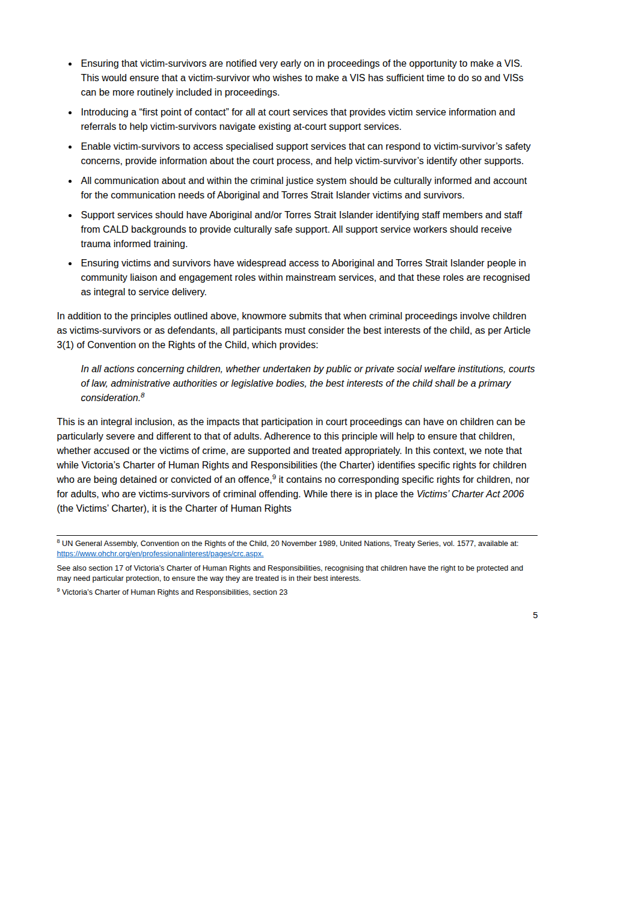Ensuring that victim-survivors are notified very early on in proceedings of the opportunity to make a VIS. This would ensure that a victim-survivor who wishes to make a VIS has sufficient time to do so and VISs can be more routinely included in proceedings.
Introducing a “first point of contact” for all at court services that provides victim service information and referrals to help victim-survivors navigate existing at-court support services.
Enable victim-survivors to access specialised support services that can respond to victim-survivor’s safety concerns, provide information about the court process, and help victim-survivor’s identify other supports.
All communication about and within the criminal justice system should be culturally informed and account for the communication needs of Aboriginal and Torres Strait Islander victims and survivors.
Support services should have Aboriginal and/or Torres Strait Islander identifying staff members and staff from CALD backgrounds to provide culturally safe support. All support service workers should receive trauma informed training.
Ensuring victims and survivors have widespread access to Aboriginal and Torres Strait Islander people in community liaison and engagement roles within mainstream services, and that these roles are recognised as integral to service delivery.
In addition to the principles outlined above, knowmore submits that when criminal proceedings involve children as victims-survivors or as defendants, all participants must consider the best interests of the child, as per Article 3(1) of Convention on the Rights of the Child, which provides:
In all actions concerning children, whether undertaken by public or private social welfare institutions, courts of law, administrative authorities or legislative bodies, the best interests of the child shall be a primary consideration.8
This is an integral inclusion, as the impacts that participation in court proceedings can have on children can be particularly severe and different to that of adults. Adherence to this principle will help to ensure that children, whether accused or the victims of crime, are supported and treated appropriately. In this context, we note that while Victoria’s Charter of Human Rights and Responsibilities (the Charter) identifies specific rights for children who are being detained or convicted of an offence,9 it contains no corresponding specific rights for children, nor for adults, who are victims-survivors of criminal offending. While there is in place the Victims’ Charter Act 2006 (the Victims’ Charter), it is the Charter of Human Rights
8 UN General Assembly, Convention on the Rights of the Child, 20 November 1989, United Nations, Treaty Series, vol. 1577, available at: https://www.ohchr.org/en/professionalinterest/pages/crc.aspx.
See also section 17 of Victoria’s Charter of Human Rights and Responsibilities, recognising that children have the right to be protected and may need particular protection, to ensure the way they are treated is in their best interests.
9 Victoria’s Charter of Human Rights and Responsibilities, section 23
5